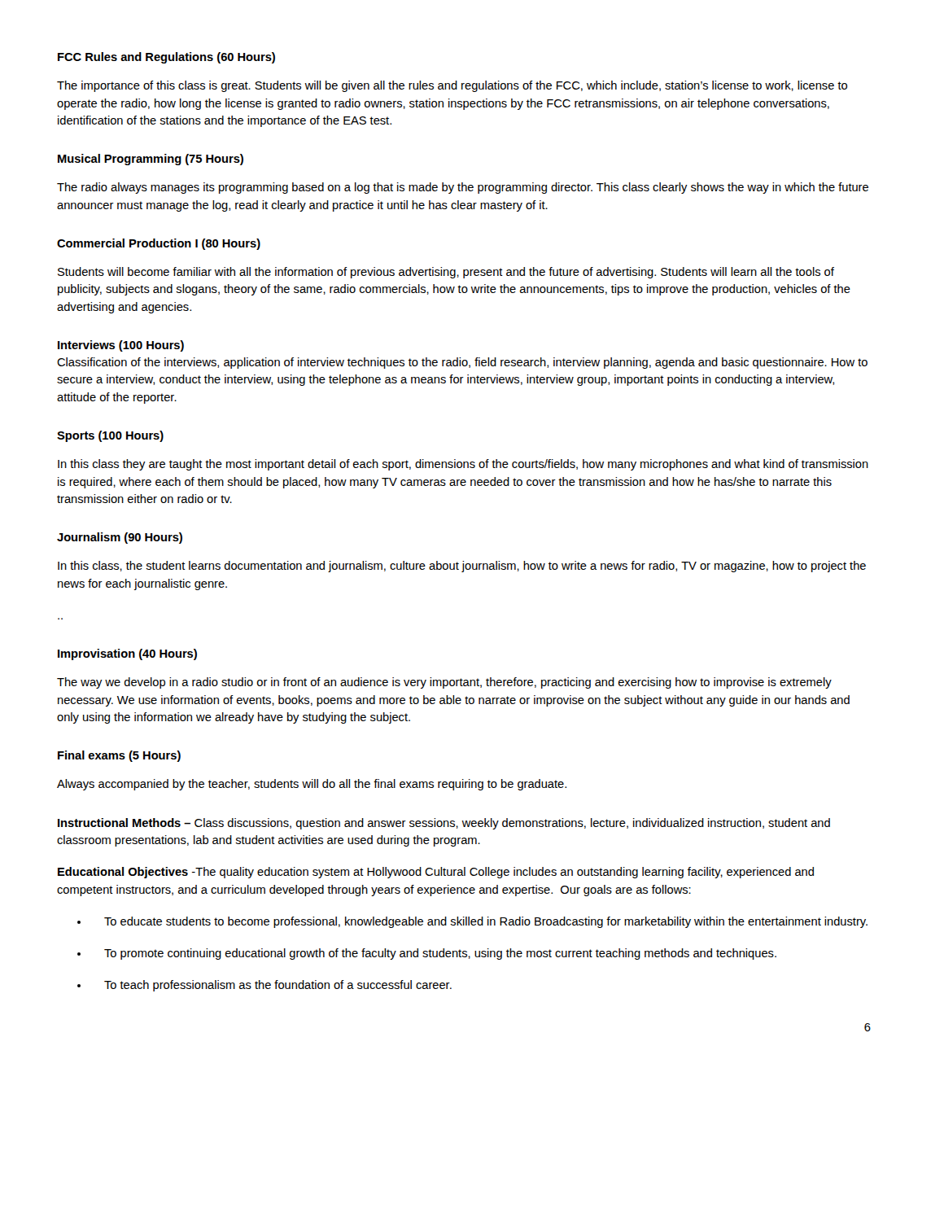FCC Rules and Regulations (60 Hours)
The importance of this class is great. Students will be given all the rules and regulations of the FCC, which include, station’s license to work, license to operate the radio, how long the license is granted to radio owners, station inspections by the FCC retransmissions, on air telephone conversations, identification of the stations and the importance of the EAS test.
Musical Programming (75 Hours)
The radio always manages its programming based on a log that is made by the programming director. This class clearly shows the way in which the future announcer must manage the log, read it clearly and practice it until he has clear mastery of it.
Commercial Production I (80 Hours)
Students will become familiar with all the information of previous advertising, present and the future of advertising. Students will learn all the tools of publicity, subjects and slogans, theory of the same, radio commercials, how to write the announcements, tips to improve the production, vehicles of the advertising and agencies.
Interviews (100 Hours)
Classification of the interviews, application of interview techniques to the radio, field research, interview planning, agenda and basic questionnaire. How to secure a interview, conduct the interview, using the telephone as a means for interviews, interview group, important points in conducting a interview, attitude of the reporter.
Sports (100 Hours)
In this class they are taught the most important detail of each sport, dimensions of the courts/fields, how many microphones and what kind of transmission is required, where each of them should be placed, how many TV cameras are needed to cover the transmission and how he has/she to narrate this transmission either on radio or tv.
Journalism (90 Hours)
In this class, the student learns documentation and journalism, culture about journalism, how to write a news for radio, TV or magazine, how to project the news for each journalistic genre.
..
Improvisation (40 Hours)
The way we develop in a radio studio or in front of an audience is very important, therefore, practicing and exercising how to improvise is extremely necessary. We use information of events, books, poems and more to be able to narrate or improvise on the subject without any guide in our hands and only using the information we already have by studying the subject.
Final exams (5 Hours)
Always accompanied by the teacher, students will do all the final exams requiring to be graduate.
Instructional Methods – Class discussions, question and answer sessions, weekly demonstrations, lecture, individualized instruction, student and classroom presentations, lab and student activities are used during the program.
Educational Objectives -The quality education system at Hollywood Cultural College includes an outstanding learning facility, experienced and competent instructors, and a curriculum developed through years of experience and expertise. Our goals are as follows:
To educate students to become professional, knowledgeable and skilled in Radio Broadcasting for marketability within the entertainment industry.
To promote continuing educational growth of the faculty and students, using the most current teaching methods and techniques.
To teach professionalism as the foundation of a successful career.
6